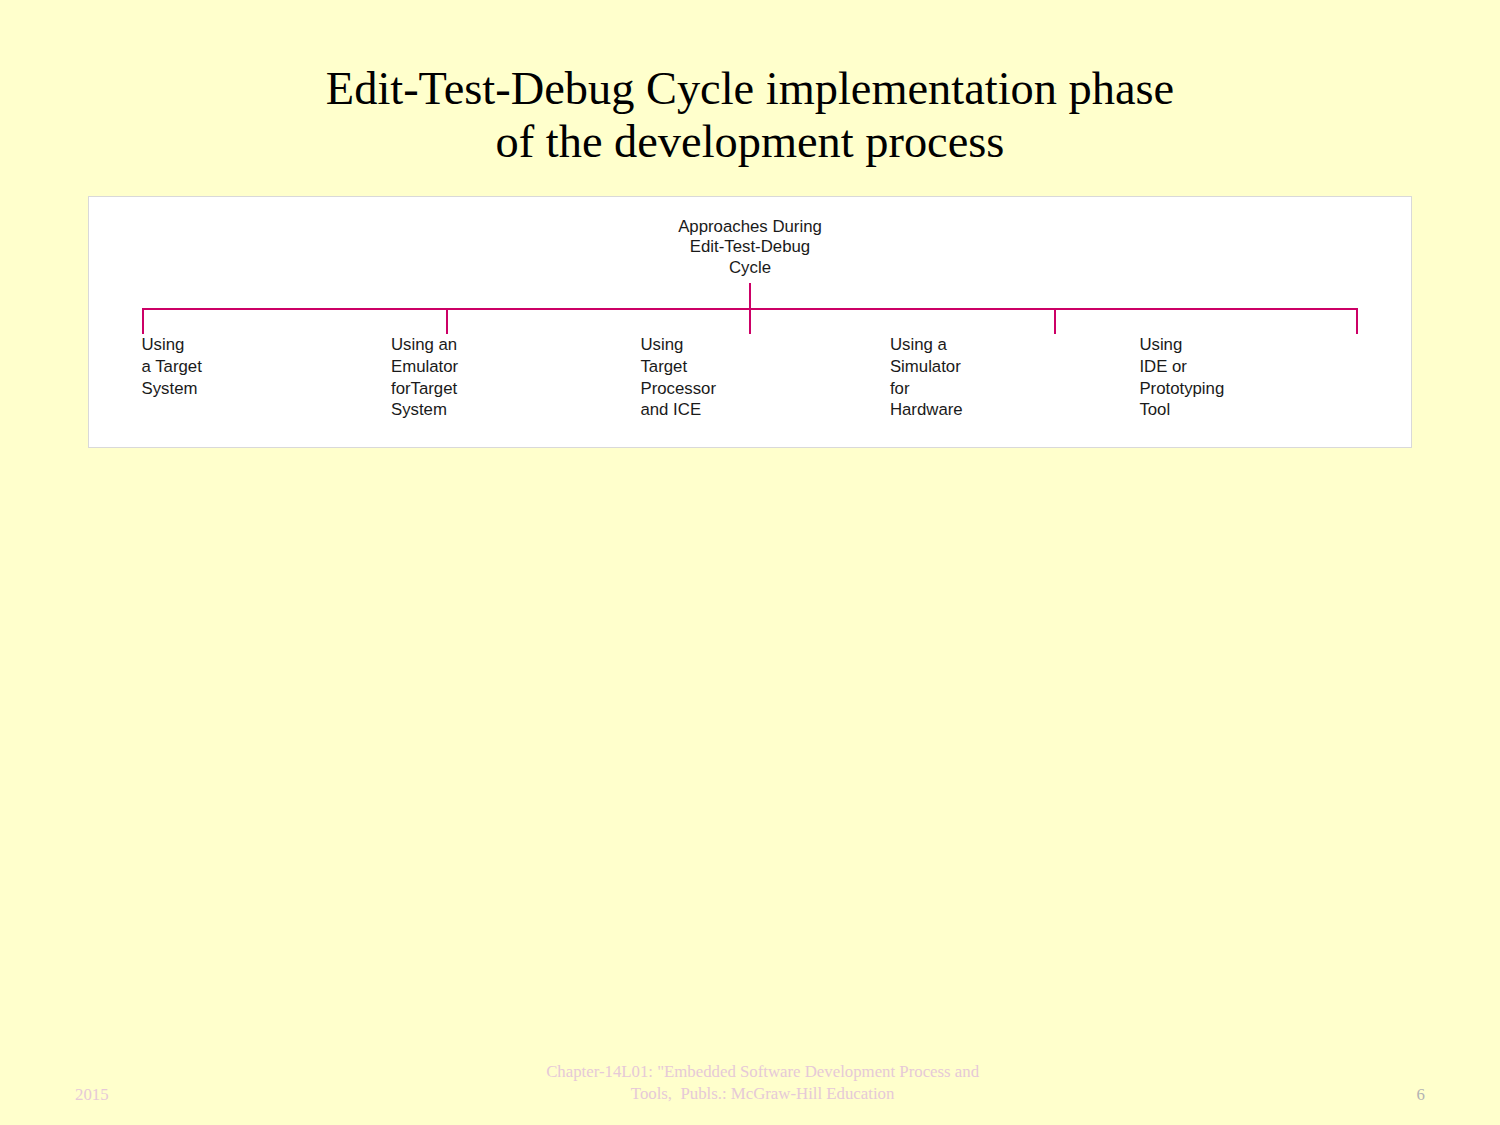Edit-Test-Debug Cycle implementation phase
of the development process
Approaches During
Edit-Test-Debug
Cycle
Using
a Target
System
Using an
Emulator
forTarget
System
Using
Target
Processor
and ICE
Using a
Simulator
for
Hardware
Using
IDE or
Prototyping
Tool
2015
Chapter-14L01: "Embedded Software Development Process and
Tools, Publs.: McGraw-Hill Education
6